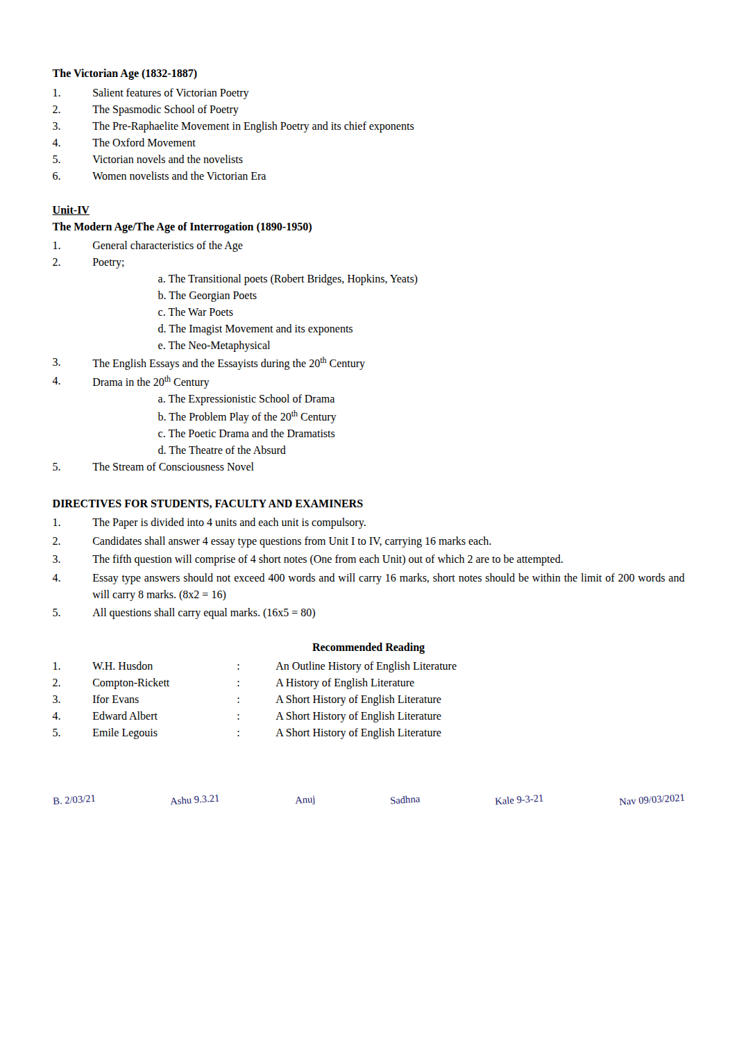The Victorian Age (1832-1887)
1. Salient features of Victorian Poetry
2. The Spasmodic School of Poetry
3. The Pre-Raphaelite Movement in English Poetry and its chief exponents
4. The Oxford Movement
5. Victorian novels and the novelists
6. Women novelists and the Victorian Era
Unit-IV
The Modern Age/The Age of Interrogation (1890-1950)
1. General characteristics of the Age
2. Poetry;
a. The Transitional poets (Robert Bridges, Hopkins, Yeats)
b. The Georgian Poets
c. The War Poets
d. The Imagist Movement and its exponents
e. The Neo-Metaphysical
3. The English Essays and the Essayists during the 20th Century
4. Drama in the 20th Century
a. The Expressionistic School of Drama
b. The Problem Play of the 20th Century
c. The Poetic Drama and the Dramatists
d. The Theatre of the Absurd
5. The Stream of Consciousness Novel
DIRECTIVES FOR STUDENTS, FACULTY AND EXAMINERS
1. The Paper is divided into 4 units and each unit is compulsory.
2. Candidates shall answer 4 essay type questions from Unit I to IV, carrying 16 marks each.
3. The fifth question will comprise of 4 short notes (One from each Unit) out of which 2 are to be attempted.
4. Essay type answers should not exceed 400 words and will carry 16 marks, short notes should be within the limit of 200 words and will carry 8 marks. (8x2 = 16)
5. All questions shall carry equal marks. (16x5 = 80)
Recommended Reading
| 1. | W.H. Husdon | : | An Outline History of English Literature |
| 2. | Compton-Rickett | : | A History of English Literature |
| 3. | Ifor Evans | : | A Short History of English Literature |
| 4. | Edward Albert | : | A Short History of English Literature |
| 5. | Emile Legouis | : | A Short History of English Literature |
B. 2/03/21 Ashu 9.3.21 Anuj Sadhna Kale 9-3-21 Nav 09/03/2021